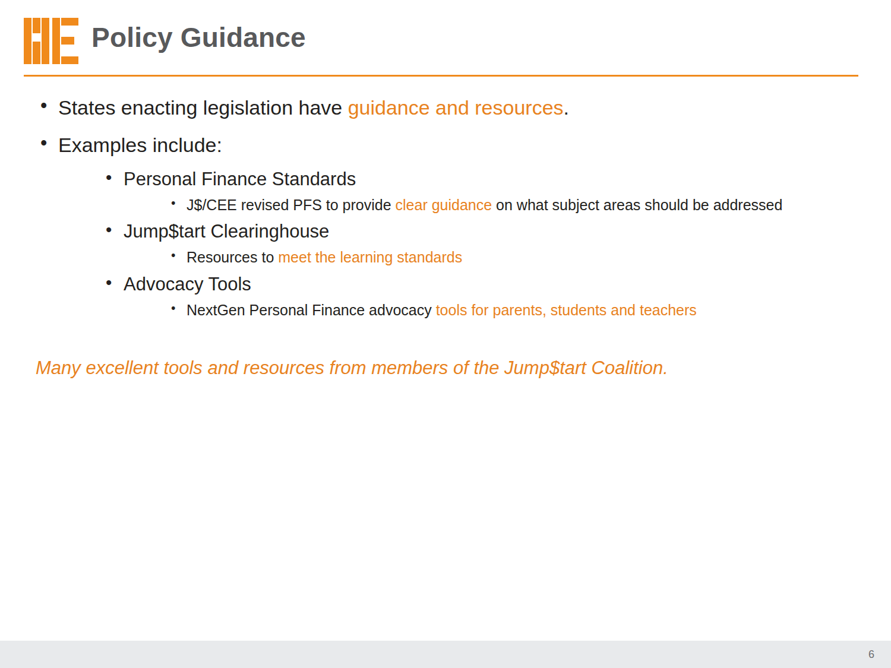Policy Guidance
States enacting legislation have guidance and resources.
Examples include:
Personal Finance Standards
J$/CEE revised PFS to provide clear guidance on what subject areas should be addressed
Jump$tart Clearinghouse
Resources to meet the learning standards
Advocacy Tools
NextGen Personal Finance advocacy tools for parents, students and teachers
Many excellent tools and resources from members of the Jump$tart Coalition.
6